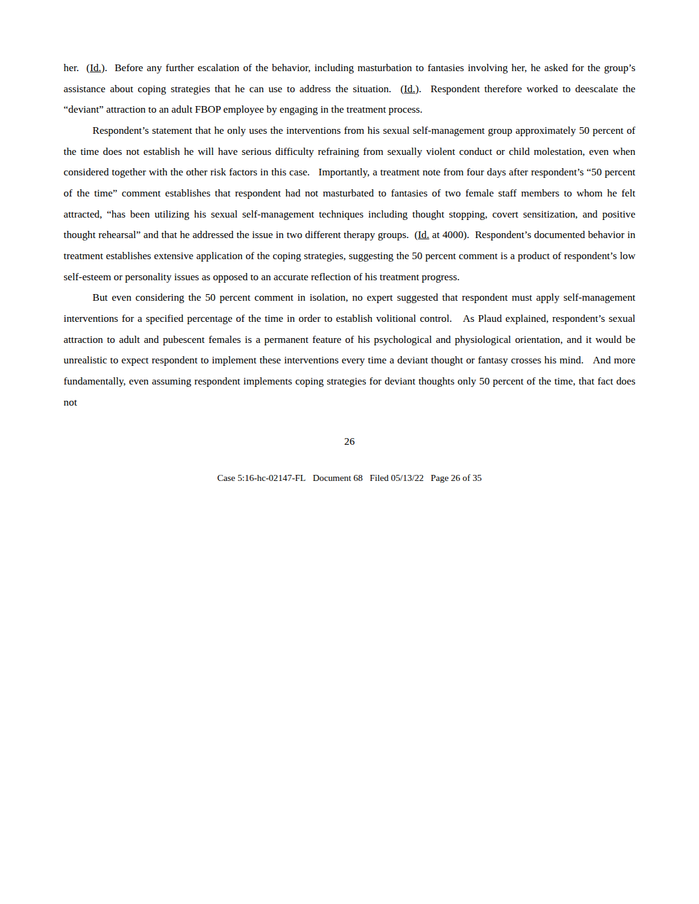her. (Id.). Before any further escalation of the behavior, including masturbation to fantasies involving her, he asked for the group’s assistance about coping strategies that he can use to address the situation. (Id.). Respondent therefore worked to deescalate the “deviant” attraction to an adult FBOP employee by engaging in the treatment process.
Respondent’s statement that he only uses the interventions from his sexual self-management group approximately 50 percent of the time does not establish he will have serious difficulty refraining from sexually violent conduct or child molestation, even when considered together with the other risk factors in this case. Importantly, a treatment note from four days after respondent’s “50 percent of the time” comment establishes that respondent had not masturbated to fantasies of two female staff members to whom he felt attracted, “has been utilizing his sexual self-management techniques including thought stopping, covert sensitization, and positive thought rehearsal” and that he addressed the issue in two different therapy groups. (Id. at 4000). Respondent’s documented behavior in treatment establishes extensive application of the coping strategies, suggesting the 50 percent comment is a product of respondent’s low self-esteem or personality issues as opposed to an accurate reflection of his treatment progress.
But even considering the 50 percent comment in isolation, no expert suggested that respondent must apply self-management interventions for a specified percentage of the time in order to establish volitional control. As Plaud explained, respondent’s sexual attraction to adult and pubescent females is a permanent feature of his psychological and physiological orientation, and it would be unrealistic to expect respondent to implement these interventions every time a deviant thought or fantasy crosses his mind. And more fundamentally, even assuming respondent implements coping strategies for deviant thoughts only 50 percent of the time, that fact does not
26
Case 5:16-hc-02147-FL Document 68 Filed 05/13/22 Page 26 of 35